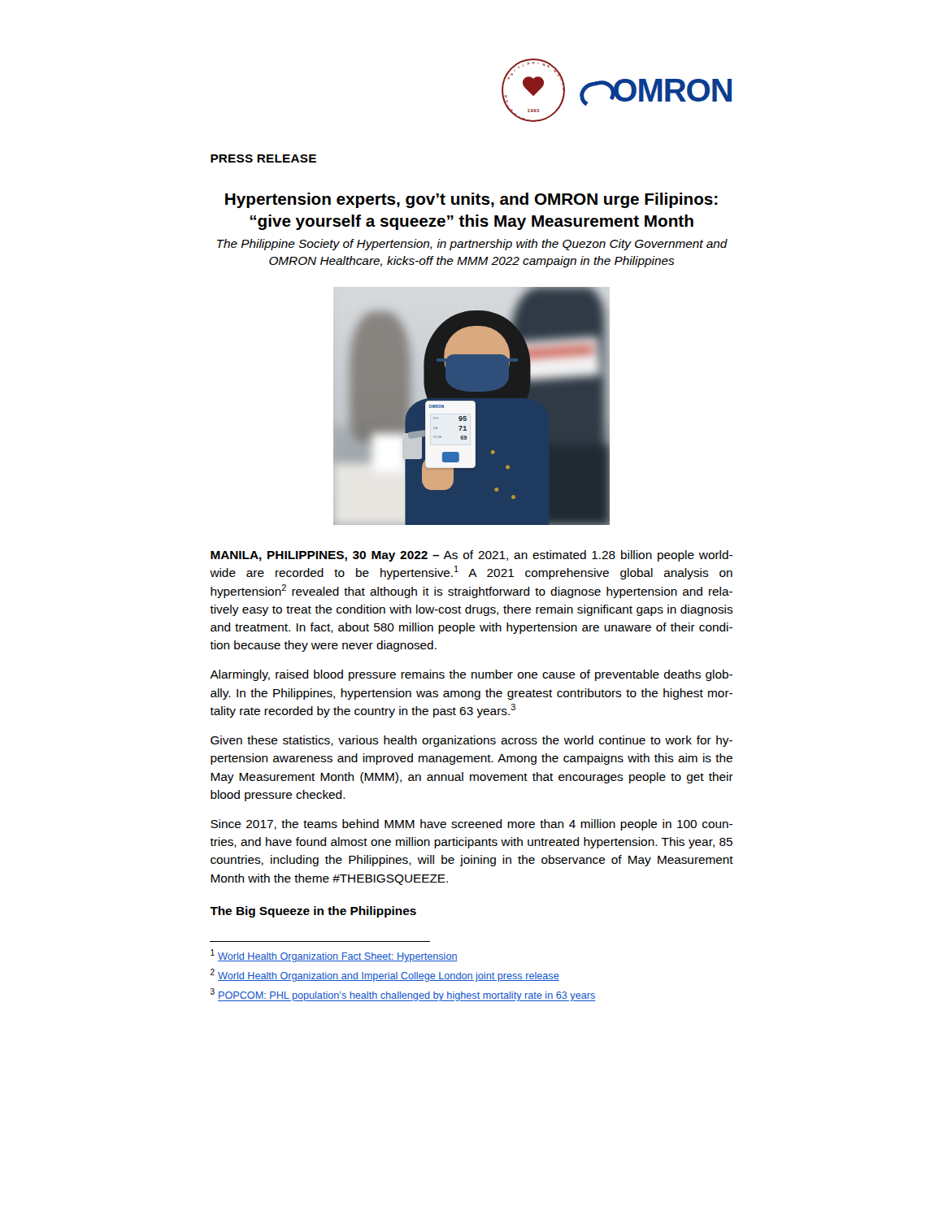P H I L I P P I N E S O C I E T Y O F H Y P E R T E N S I O N
1993
OMRON
PRESS RELEASE
Hypertension experts, gov’t units, and OMRON urge Filipinos:
“give yourself a squeeze” this May Measurement Month
The Philippine Society of Hypertension, in partnership with the Quezon City Government and
OMRON Healthcare, kicks-off the MMM 2022 campaign in the Philippines
OMRON
SYS 95 DIA 71 PULSE 69
MANILA, PHILIPPINES, 30 May 2022 – As of 2021, an estimated 1.28 billion people worldwide are recorded to be hypertensive.1 A 2021 comprehensive global analysis on hypertension2 revealed that although it is straightforward to diagnose hypertension and relatively easy to treat the condition with low-cost drugs, there remain significant gaps in diagnosis and treatment. In fact, about 580 million people with hypertension are unaware of their condition because they were never diagnosed.
Alarmingly, raised blood pressure remains the number one cause of preventable deaths globally. In the Philippines, hypertension was among the greatest contributors to the highest mortality rate recorded by the country in the past 63 years.3
Given these statistics, various health organizations across the world continue to work for hypertension awareness and improved management. Among the campaigns with this aim is the May Measurement Month (MMM), an annual movement that encourages people to get their blood pressure checked.
Since 2017, the teams behind MMM have screened more than 4 million people in 100 countries, and have found almost one million participants with untreated hypertension. This year, 85 countries, including the Philippines, will be joining in the observance of May Measurement Month with the theme #THEBIGSQUEEZE.
The Big Squeeze in the Philippines
1 World Health Organization Fact Sheet: Hypertension
2 World Health Organization and Imperial College London joint press release
3 POPCOM: PHL population’s health challenged by highest mortality rate in 63 years